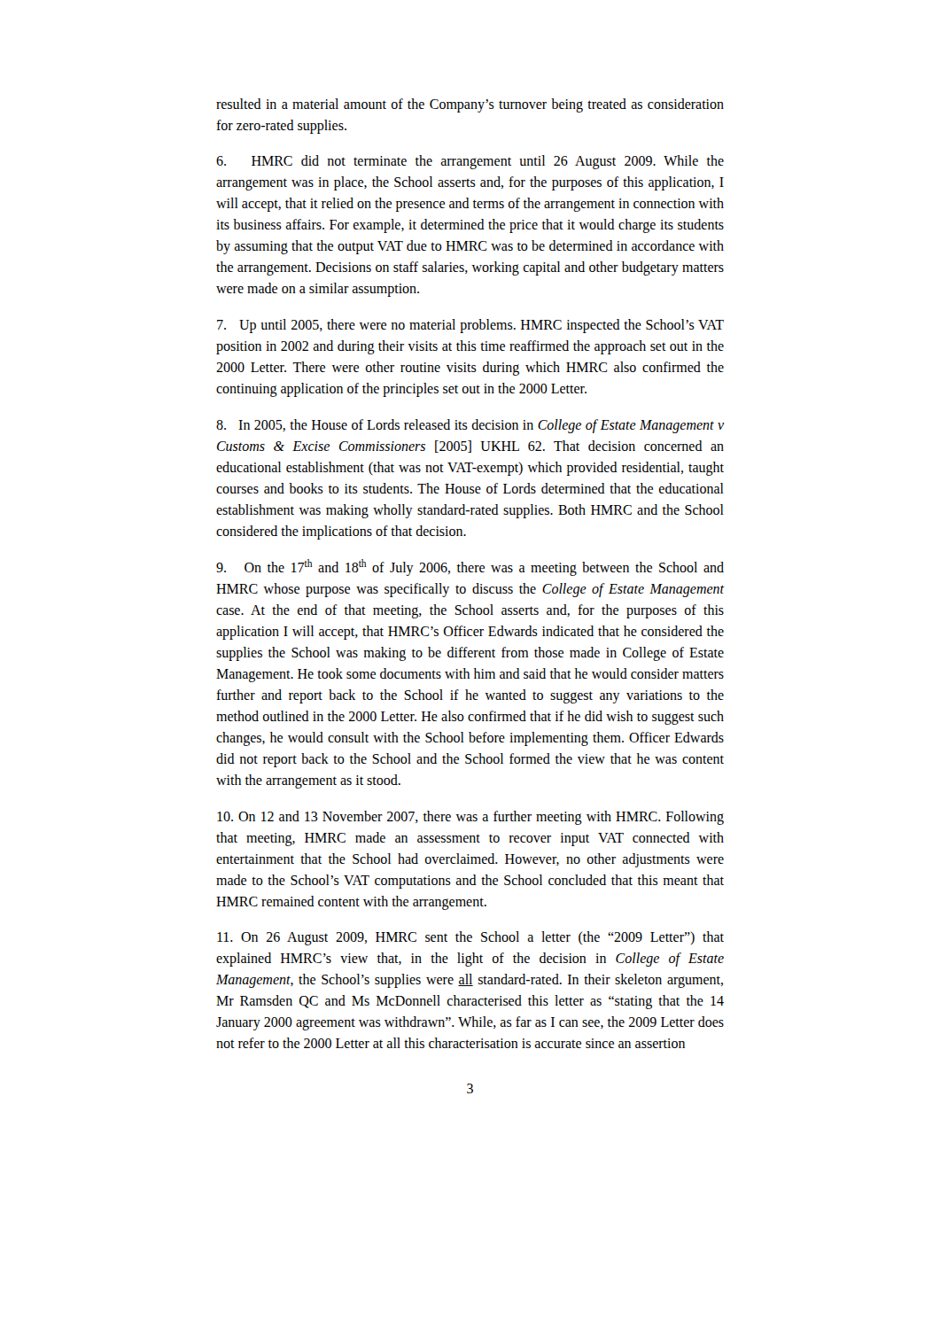resulted in a material amount of the Company’s turnover being treated as consideration for zero-rated supplies.
6. HMRC did not terminate the arrangement until 26 August 2009. While the arrangement was in place, the School asserts and, for the purposes of this application, I will accept, that it relied on the presence and terms of the arrangement in connection with its business affairs. For example, it determined the price that it would charge its students by assuming that the output VAT due to HMRC was to be determined in accordance with the arrangement. Decisions on staff salaries, working capital and other budgetary matters were made on a similar assumption.
7. Up until 2005, there were no material problems. HMRC inspected the School’s VAT position in 2002 and during their visits at this time reaffirmed the approach set out in the 2000 Letter. There were other routine visits during which HMRC also confirmed the continuing application of the principles set out in the 2000 Letter.
8. In 2005, the House of Lords released its decision in College of Estate Management v Customs & Excise Commissioners [2005] UKHL 62. That decision concerned an educational establishment (that was not VAT-exempt) which provided residential, taught courses and books to its students. The House of Lords determined that the educational establishment was making wholly standard-rated supplies. Both HMRC and the School considered the implications of that decision.
9. On the 17th and 18th of July 2006, there was a meeting between the School and HMRC whose purpose was specifically to discuss the College of Estate Management case. At the end of that meeting, the School asserts and, for the purposes of this application I will accept, that HMRC’s Officer Edwards indicated that he considered the supplies the School was making to be different from those made in College of Estate Management. He took some documents with him and said that he would consider matters further and report back to the School if he wanted to suggest any variations to the method outlined in the 2000 Letter. He also confirmed that if he did wish to suggest such changes, he would consult with the School before implementing them. Officer Edwards did not report back to the School and the School formed the view that he was content with the arrangement as it stood.
10. On 12 and 13 November 2007, there was a further meeting with HMRC. Following that meeting, HMRC made an assessment to recover input VAT connected with entertainment that the School had overclaimed. However, no other adjustments were made to the School’s VAT computations and the School concluded that this meant that HMRC remained content with the arrangement.
11. On 26 August 2009, HMRC sent the School a letter (the “2009 Letter”) that explained HMRC’s view that, in the light of the decision in College of Estate Management, the School’s supplies were all standard-rated. In their skeleton argument, Mr Ramsden QC and Ms McDonnell characterised this letter as “stating that the 14 January 2000 agreement was withdrawn”. While, as far as I can see, the 2009 Letter does not refer to the 2000 Letter at all this characterisation is accurate since an assertion
3